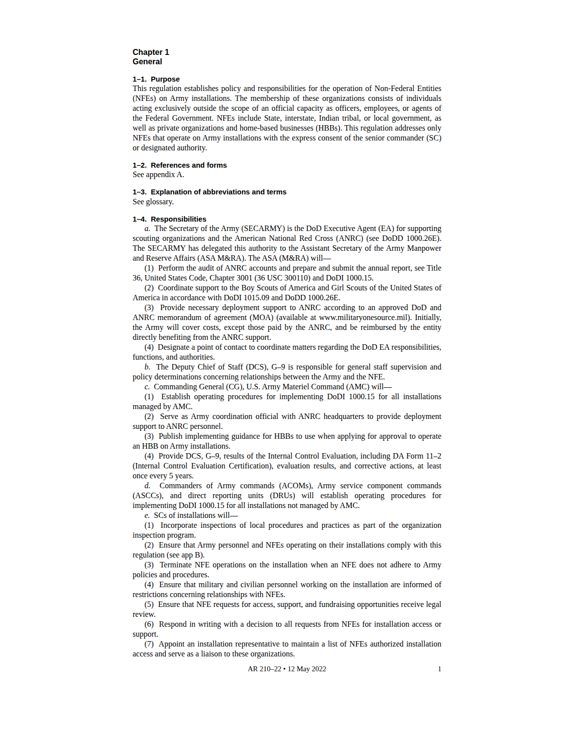Chapter 1 General
1–1. Purpose
This regulation establishes policy and responsibilities for the operation of Non-Federal Entities (NFEs) on Army installations. The membership of these organizations consists of individuals acting exclusively outside the scope of an official capacity as officers, employees, or agents of the Federal Government. NFEs include State, interstate, Indian tribal, or local government, as well as private organizations and home-based businesses (HBBs). This regulation addresses only NFEs that operate on Army installations with the express consent of the senior commander (SC) or designated authority.
1–2. References and forms
See appendix A.
1–3. Explanation of abbreviations and terms
See glossary.
1–4. Responsibilities
a. The Secretary of the Army (SECARMY) is the DoD Executive Agent (EA) for supporting scouting organizations and the American National Red Cross (ANRC) (see DoDD 1000.26E). The SECARMY has delegated this authority to the Assistant Secretary of the Army Manpower and Reserve Affairs (ASA M&RA). The ASA (M&RA) will—
(1) Perform the audit of ANRC accounts and prepare and submit the annual report, see Title 36, United States Code, Chapter 3001 (36 USC 300110) and DoDI 1000.15.
(2) Coordinate support to the Boy Scouts of America and Girl Scouts of the United States of America in accordance with DoDI 1015.09 and DoDD 1000.26E.
(3) Provide necessary deployment support to ANRC according to an approved DoD and ANRC memorandum of agreement (MOA) (available at www.militaryonesource.mil). Initially, the Army will cover costs, except those paid by the ANRC, and be reimbursed by the entity directly benefiting from the ANRC support.
(4) Designate a point of contact to coordinate matters regarding the DoD EA responsibilities, functions, and authorities.
b. The Deputy Chief of Staff (DCS), G–9 is responsible for general staff supervision and policy determinations concerning relationships between the Army and the NFE.
c. Commanding General (CG), U.S. Army Materiel Command (AMC) will—
(1) Establish operating procedures for implementing DoDI 1000.15 for all installations managed by AMC.
(2) Serve as Army coordination official with ANRC headquarters to provide deployment support to ANRC personnel.
(3) Publish implementing guidance for HBBs to use when applying for approval to operate an HBB on Army installations.
(4) Provide DCS, G–9, results of the Internal Control Evaluation, including DA Form 11–2 (Internal Control Evaluation Certification), evaluation results, and corrective actions, at least once every 5 years.
d. Commanders of Army commands (ACOMs), Army service component commands (ASCCs), and direct reporting units (DRUs) will establish operating procedures for implementing DoDI 1000.15 for all installations not managed by AMC.
e. SCs of installations will—
(1) Incorporate inspections of local procedures and practices as part of the organization inspection program.
(2) Ensure that Army personnel and NFEs operating on their installations comply with this regulation (see app B).
(3) Terminate NFE operations on the installation when an NFE does not adhere to Army policies and procedures.
(4) Ensure that military and civilian personnel working on the installation are informed of restrictions concerning relationships with NFEs.
(5) Ensure that NFE requests for access, support, and fundraising opportunities receive legal review.
(6) Respond in writing with a decision to all requests from NFEs for installation access or support.
(7) Appoint an installation representative to maintain a list of NFEs authorized installation access and serve as a liaison to these organizations.
AR 210–22 • 12 May 2022
1